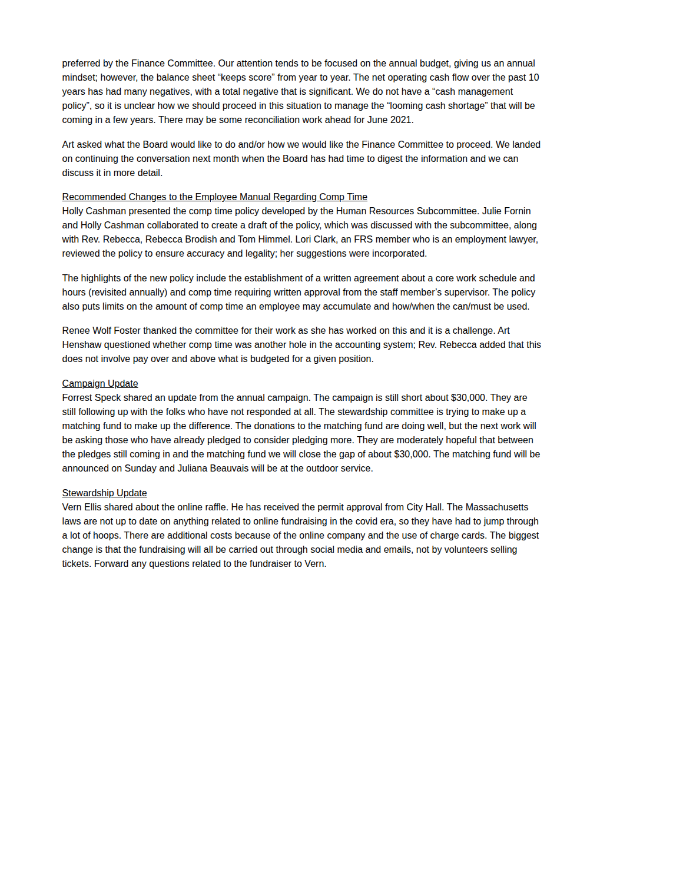preferred by the Finance Committee. Our attention tends to be focused on the annual budget, giving us an annual mindset; however, the balance sheet “keeps score” from year to year. The net operating cash flow over the past 10 years has had many negatives, with a total negative that is significant. We do not have a “cash management policy”, so it is unclear how we should proceed in this situation to manage the “looming cash shortage” that will be coming in a few years. There may be some reconciliation work ahead for June 2021.
Art asked what the Board would like to do and/or how we would like the Finance Committee to proceed. We landed on continuing the conversation next month when the Board has had time to digest the information and we can discuss it in more detail.
Recommended Changes to the Employee Manual Regarding Comp Time
Holly Cashman presented the comp time policy developed by the Human Resources Subcommittee. Julie Fornin and Holly Cashman collaborated to create a draft of the policy, which was discussed with the subcommittee, along with Rev. Rebecca, Rebecca Brodish and Tom Himmel. Lori Clark, an FRS member who is an employment lawyer, reviewed the policy to ensure accuracy and legality; her suggestions were incorporated.
The highlights of the new policy include the establishment of a written agreement about a core work schedule and hours (revisited annually) and comp time requiring written approval from the staff member’s supervisor. The policy also puts limits on the amount of comp time an employee may accumulate and how/when the can/must be used.
Renee Wolf Foster thanked the committee for their work as she has worked on this and it is a challenge. Art Henshaw questioned whether comp time was another hole in the accounting system; Rev. Rebecca added that this does not involve pay over and above what is budgeted for a given position.
Campaign Update
Forrest Speck shared an update from the annual campaign. The campaign is still short about $30,000. They are still following up with the folks who have not responded at all. The stewardship committee is trying to make up a matching fund to make up the difference. The donations to the matching fund are doing well, but the next work will be asking those who have already pledged to consider pledging more. They are moderately hopeful that between the pledges still coming in and the matching fund we will close the gap of about $30,000. The matching fund will be announced on Sunday and Juliana Beauvais will be at the outdoor service.
Stewardship Update
Vern Ellis shared about the online raffle. He has received the permit approval from City Hall. The Massachusetts laws are not up to date on anything related to online fundraising in the covid era, so they have had to jump through a lot of hoops. There are additional costs because of the online company and the use of charge cards. The biggest change is that the fundraising will all be carried out through social media and emails, not by volunteers selling tickets. Forward any questions related to the fundraiser to Vern.